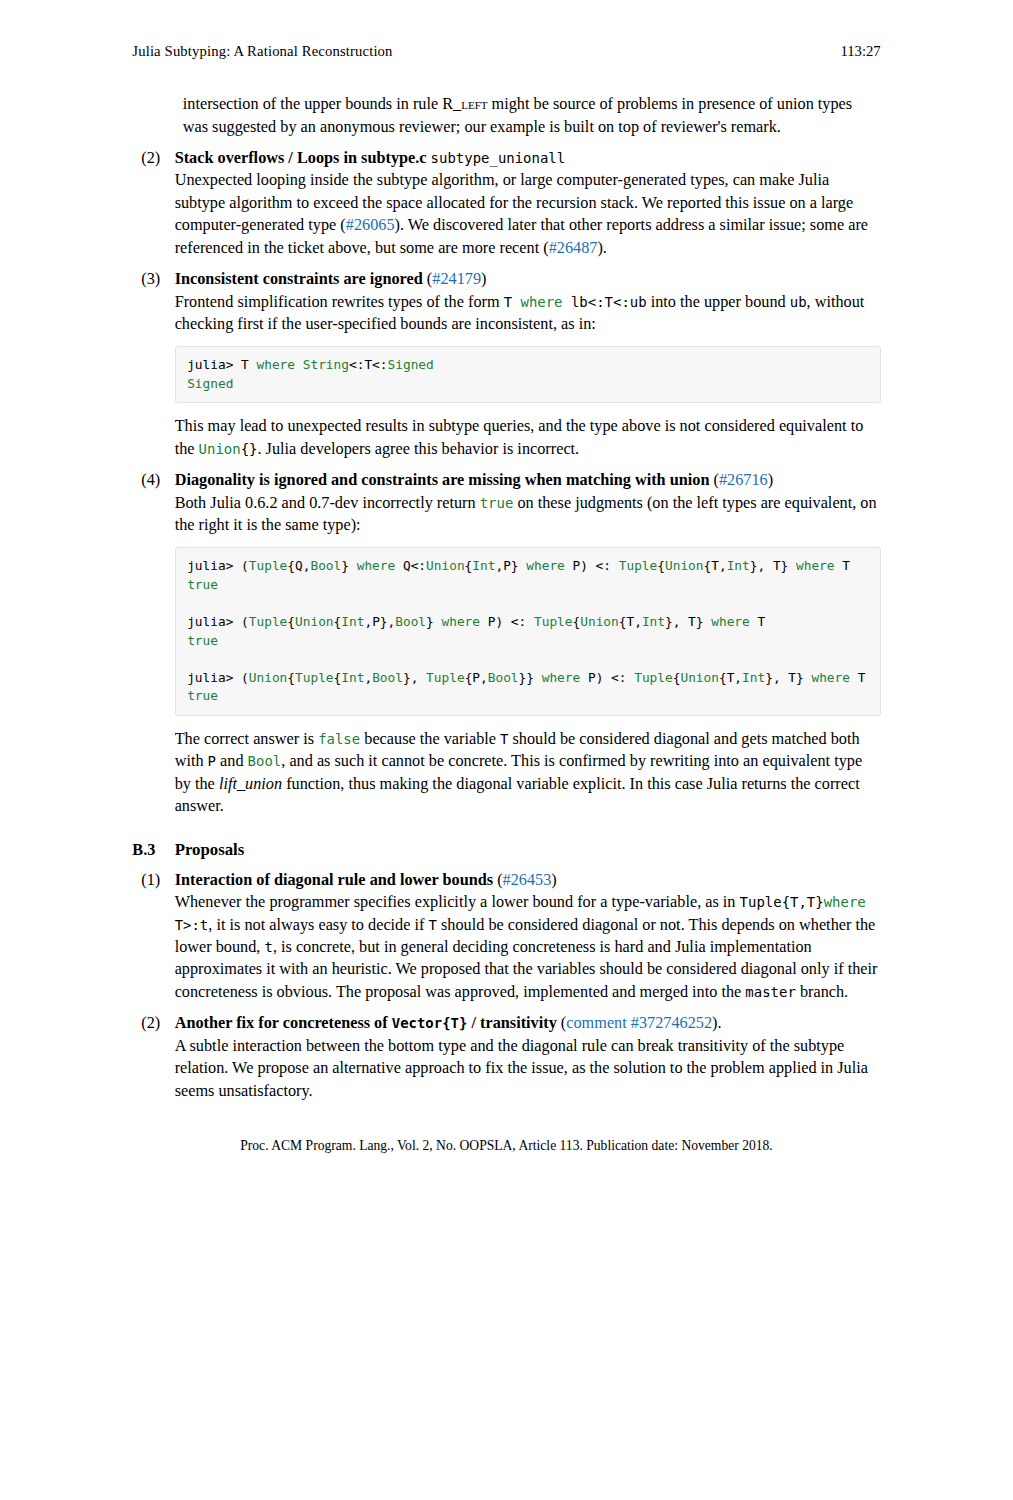Julia Subtyping: A Rational Reconstruction 113:27
intersection of the upper bounds in rule R_left might be source of problems in presence of union types was suggested by an anonymous reviewer; our example is built on top of reviewer's remark.
(2) Stack overflows / Loops in subtype.c subtype_unionall
Unexpected looping inside the subtype algorithm, or large computer-generated types, can make Julia subtype algorithm to exceed the space allocated for the recursion stack. We reported this issue on a large computer-generated type (#26065). We discovered later that other reports address a similar issue; some are referenced in the ticket above, but some are more recent (#26487).
(3) Inconsistent constraints are ignored (#24179)
Frontend simplification rewrites types of the form T where lb<:T<:ub into the upper bound ub, without checking first if the user-specified bounds are inconsistent, as in:
julia> T where String<:T<:Signed
Signed
This may lead to unexpected results in subtype queries, and the type above is not considered equivalent to the Union{}. Julia developers agree this behavior is incorrect.
(4) Diagonality is ignored and constraints are missing when matching with union (#26716)
Both Julia 0.6.2 and 0.7-dev incorrectly return true on these judgments (on the left types are equivalent, on the right it is the same type):
julia> (Tuple{Q,Bool} where Q<:Union{Int,P} where P) <: Tuple{Union{T,Int}, T} where T
true

julia> (Tuple{Union{Int,P},Bool} where P) <: Tuple{Union{T,Int}, T} where T
true

julia> (Union{Tuple{Int,Bool}, Tuple{P,Bool}} where P) <: Tuple{Union{T,Int}, T} where T
true
The correct answer is false because the variable T should be considered diagonal and gets matched both with P and Bool, and as such it cannot be concrete. This is confirmed by rewriting into an equivalent type by the lift_union function, thus making the diagonal variable explicit. In this case Julia returns the correct answer.
B.3 Proposals
(1) Interaction of diagonal rule and lower bounds (#26453)
Whenever the programmer specifies explicitly a lower bound for a type-variable, as in Tuple{T,T}where T>:t, it is not always easy to decide if T should be considered diagonal or not. This depends on whether the lower bound, t, is concrete, but in general deciding concreteness is hard and Julia implementation approximates it with an heuristic. We proposed that the variables should be considered diagonal only if their concreteness is obvious. The proposal was approved, implemented and merged into the master branch.
(2) Another fix for concreteness of Vector{T} / transitivity (comment #372746252).
A subtle interaction between the bottom type and the diagonal rule can break transitivity of the subtype relation. We propose an alternative approach to fix the issue, as the solution to the problem applied in Julia seems unsatisfactory.
Proc. ACM Program. Lang., Vol. 2, No. OOPSLA, Article 113. Publication date: November 2018.